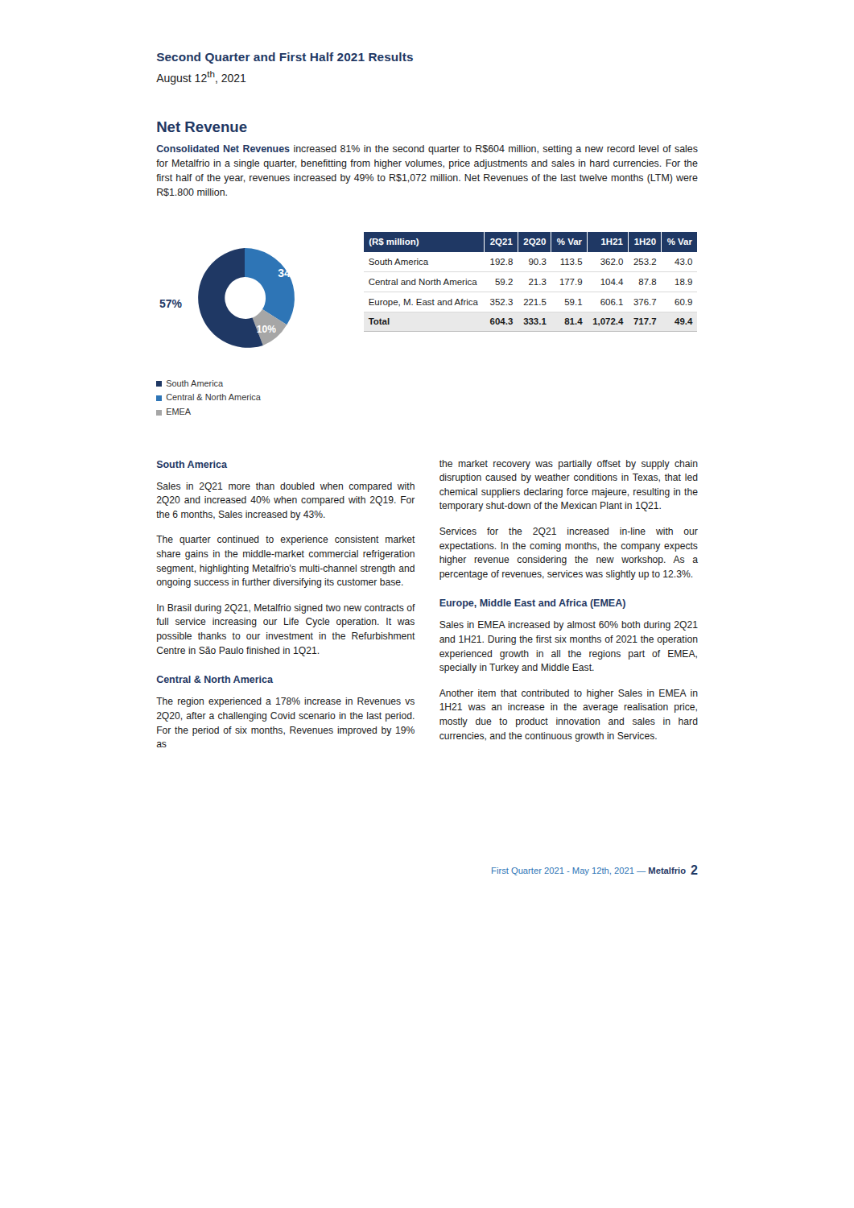Second Quarter and First Half 2021 Results
August 12th, 2021
Net Revenue
Consolidated Net Revenues increased 81% in the second quarter to R$604 million, setting a new record level of sales for Metalfrio in a single quarter, benefitting from higher volumes, price adjustments and sales in hard currencies. For the first half of the year, revenues increased by 49% to R$1,072 million. Net Revenues of the last twelve months (LTM) were R$1.800 million.
34%
57%
10%
South America
Central & North America
EMEA
| (R$ million) | 2Q21 | 2Q20 | % Var | 1H21 | 1H20 | % Var |
| --- | --- | --- | --- | --- | --- | --- |
| South America | 192.8 | 90.3 | 113.5 | 362.0 | 253.2 | 43.0 |
| Central and North America | 59.2 | 21.3 | 177.9 | 104.4 | 87.8 | 18.9 |
| Europe, M. East and Africa | 352.3 | 221.5 | 59.1 | 606.1 | 376.7 | 60.9 |
| Total | 604.3 | 333.1 | 81.4 | 1,072.4 | 717.7 | 49.4 |
South America
Sales in 2Q21 more than doubled when compared with 2Q20 and increased 40% when compared with 2Q19. For the 6 months, Sales increased by 43%.
The quarter continued to experience consistent market share gains in the middle-market commercial refrigeration segment, highlighting Metalfrio's multi-channel strength and ongoing success in further diversifying its customer base.
In Brasil during 2Q21, Metalfrio signed two new contracts of full service increasing our Life Cycle operation. It was possible thanks to our investment in the Refurbishment Centre in São Paulo finished in 1Q21.
Central & North America
The region experienced a 178% increase in Revenues vs 2Q20, after a challenging Covid scenario in the last period. For the period of six months, Revenues improved by 19% as
the market recovery was partially offset by supply chain disruption caused by weather conditions in Texas, that led chemical suppliers declaring force majeure, resulting in the temporary shut-down of the Mexican Plant in 1Q21.
Services for the 2Q21 increased in-line with our expectations. In the coming months, the company expects higher revenue considering the new workshop. As a percentage of revenues, services was slightly up to 12.3%.
Europe, Middle East and Africa (EMEA)
Sales in EMEA increased by almost 60% both during 2Q21 and 1H21. During the first six months of 2021 the operation experienced growth in all the regions part of EMEA, specially in Turkey and Middle East.
Another item that contributed to higher Sales in EMEA in 1H21 was an increase in the average realisation price, mostly due to product innovation and sales in hard currencies, and the continuous growth in Services.
First Quarter 2021 - May 12th, 2021 — Metalfrio 2